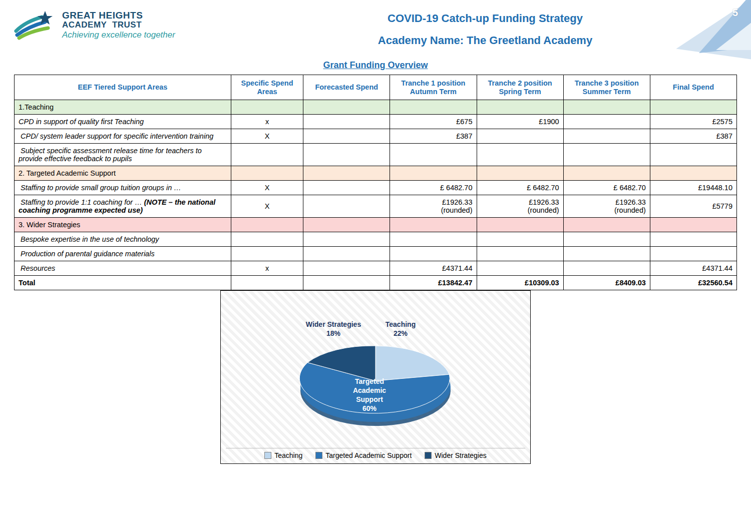5
GREAT HEIGHTS
ACADEMY TRUST
Achieving excellence together
COVID-19 Catch-up Funding Strategy
Academy Name: The Greetland Academy
Grant Funding Overview
| EEF Tiered Support Areas | Specific Spend Areas | Forecasted Spend | Tranche 1 position Autumn Term | Tranche 2 position Spring Term | Tranche 3 position Summer Term | Final Spend |
| --- | --- | --- | --- | --- | --- | --- |
| 1.Teaching | | | | | | |
| CPD in support of quality first Teaching | x | | £675 | £1900 | | £2575 |
| CPD/ system leader support for specific intervention training | X | | £387 | | | £387 |
| Subject specific assessment release time for teachers to provide effective feedback to pupils | | | | | | |
| 2. Targeted Academic Support | | | | | | |
| Staffing to provide small group tuition groups in … | X | | £ 6482.70 | £ 6482.70 | £ 6482.70 | £19448.10 |
| Staffing to provide 1:1 coaching for … (NOTE – the national coaching programme expected use) | X | | £1926.33 (rounded) | £1926.33 (rounded) | £1926.33 (rounded) | £5779 |
| 3. Wider Strategies | | | | | | |
| Bespoke expertise in the use of technology | | | | | | |
| Production of parental guidance materials | | | | | | |
| Resources | x | | £4371.44 | | | £4371.44 |
| Total | | | £13842.47 | £10309.03 | £8409.03 | £32560.54 |
Wider Strategies 18% Teaching 22% Targeted Academic Support 60%
Teaching
Targeted Academic Support
Wider Strategies